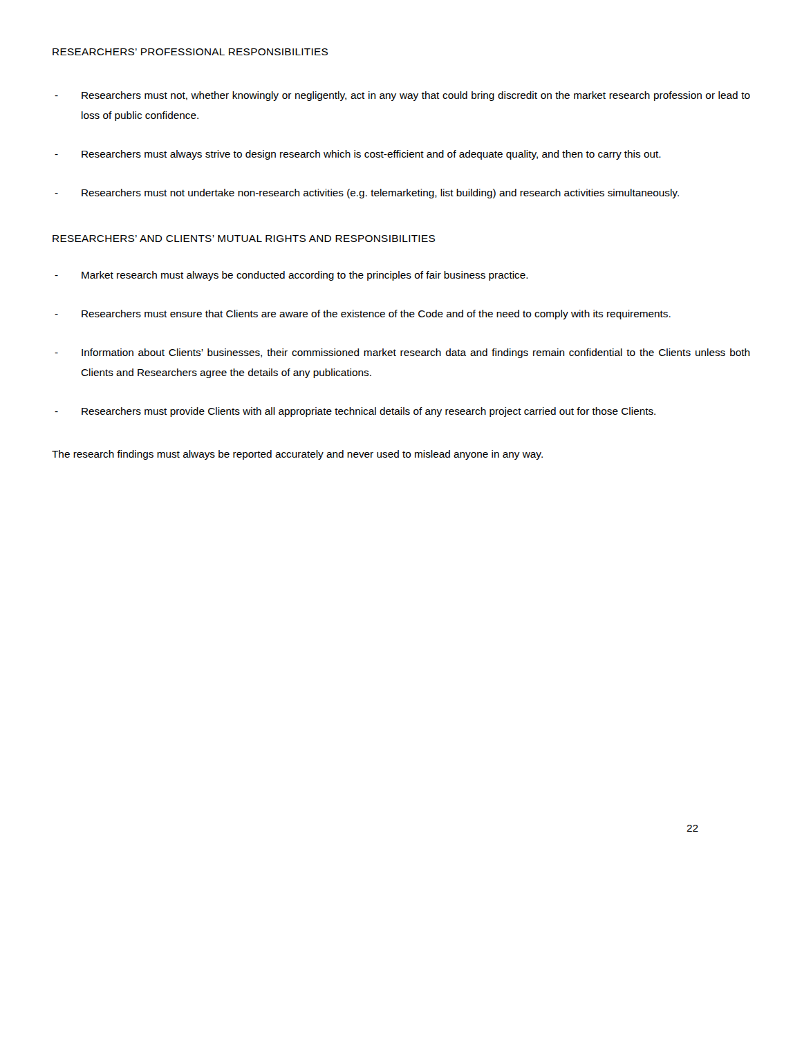RESEARCHERS’ PROFESSIONAL RESPONSIBILITIES
Researchers must not, whether knowingly or negligently, act in any way that could bring discredit on the market research profession or lead to loss of public confidence.
Researchers must always strive to design research which is cost-efficient and of adequate quality, and then to carry this out.
Researchers must not undertake non-research activities (e.g. telemarketing, list building) and research activities simultaneously.
RESEARCHERS’ AND CLIENTS’ MUTUAL RIGHTS AND RESPONSIBILITIES
Market research must always be conducted according to the principles of fair business practice.
Researchers must ensure that Clients are aware of the existence of the Code and of the need to comply with its requirements.
Information about Clients’ businesses, their commissioned market research data and findings remain confidential to the Clients unless both Clients and Researchers agree the details of any publications.
Researchers must provide Clients with all appropriate technical details of any research project carried out for those Clients.
The research findings must always be reported accurately and never used to mislead anyone in any way.
22